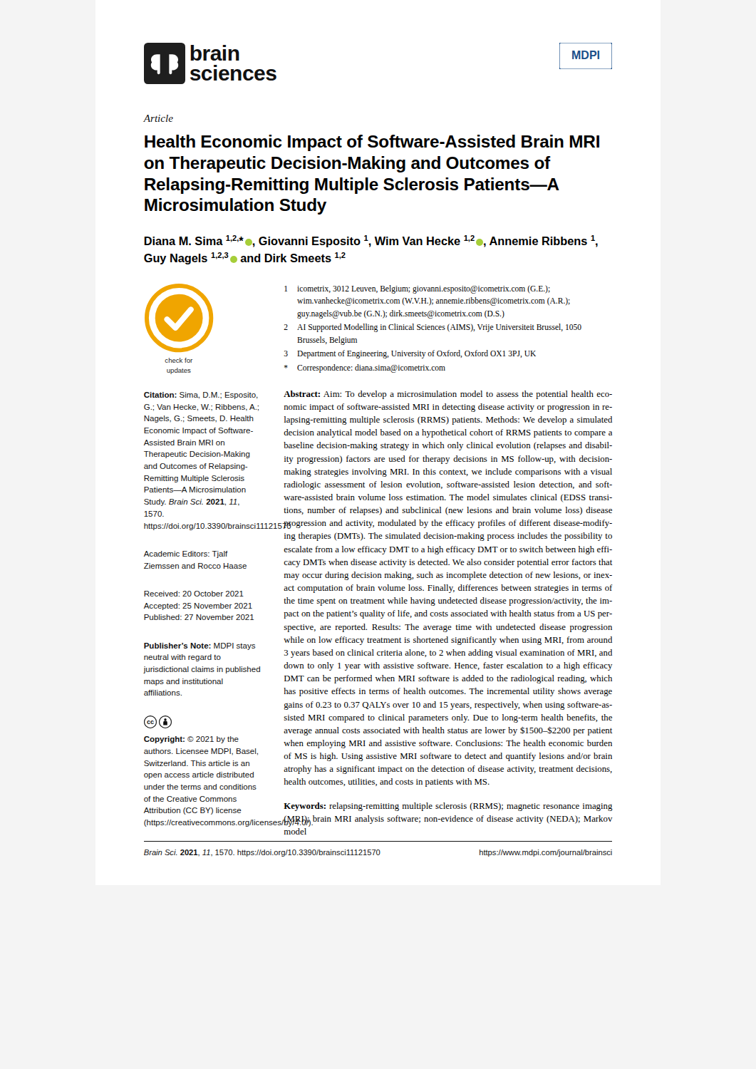brain sciences
MDPI
Article
Health Economic Impact of Software-Assisted Brain MRI on Therapeutic Decision-Making and Outcomes of Relapsing-Remitting Multiple Sclerosis Patients—A Microsimulation Study
Diana M. Sima 1,2,* , Giovanni Esposito 1, Wim Van Hecke 1,2 , Annemie Ribbens 1,
Guy Nagels 1,2,3 and Dirk Smeets 1,2
check for
updates
Citation: Sima, D.M.; Esposito, G.; Van Hecke, W.; Ribbens, A.; Nagels, G.; Smeets, D. Health Economic Impact of Software-Assisted Brain MRI on Therapeutic Decision-Making and Outcomes of Relapsing-Remitting Multiple Sclerosis Patients—A Microsimulation Study. Brain Sci. 2021, 11, 1570. https://doi.org/10.3390/brainsci11121570
Academic Editors: Tjalf Ziemssen and Rocco Haase
Received: 20 October 2021
Accepted: 25 November 2021
Published: 27 November 2021
Publisher’s Note: MDPI stays neutral with regard to jurisdictional claims in published maps and institutional affiliations.
cc
Copyright: © 2021 by the authors. Licensee MDPI, Basel, Switzerland. This article is an open access article distributed under the terms and conditions of the Creative Commons Attribution (CC BY) license (https://creativecommons.org/licenses/by/4.0/).
1 icometrix, 3012 Leuven, Belgium; giovanni.esposito@icometrix.com (G.E.); wim.vanhecke@icometrix.com (W.V.H.); annemie.ribbens@icometrix.com (A.R.); guy.nagels@vub.be (G.N.); dirk.smeets@icometrix.com (D.S.)
2 AI Supported Modelling in Clinical Sciences (AIMS), Vrije Universiteit Brussel, 1050 Brussels, Belgium
3 Department of Engineering, University of Oxford, Oxford OX1 3PJ, UK
*Correspondence: diana.sima@icometrix.com
Abstract: Aim: To develop a microsimulation model to assess the potential health economic impact of software-assisted MRI in detecting disease activity or progression in relapsing-remitting multiple sclerosis (RRMS) patients. Methods: We develop a simulated decision analytical model based on a hypothetical cohort of RRMS patients to compare a baseline decision-making strategy in which only clinical evolution (relapses and disability progression) factors are used for therapy decisions in MS follow-up, with decision-making strategies involving MRI. In this context, we include comparisons with a visual radiologic assessment of lesion evolution, software-assisted lesion detection, and software-assisted brain volume loss estimation. The model simulates clinical (EDSS transitions, number of relapses) and subclinical (new lesions and brain volume loss) disease progression and activity, modulated by the efficacy profiles of different disease-modifying therapies (DMTs). The simulated decision-making process includes the possibility to escalate from a low efficacy DMT to a high efficacy DMT or to switch between high efficacy DMTs when disease activity is detected. We also consider potential error factors that may occur during decision making, such as incomplete detection of new lesions, or inexact computation of brain volume loss. Finally, differences between strategies in terms of the time spent on treatment while having undetected disease progression/activity, the impact on the patient’s quality of life, and costs associated with health status from a US perspective, are reported. Results: The average time with undetected disease progression while on low efficacy treatment is shortened significantly when using MRI, from around 3 years based on clinical criteria alone, to 2 when adding visual examination of MRI, and down to only 1 year with assistive software. Hence, faster escalation to a high efficacy DMT can be performed when MRI software is added to the radiological reading, which has positive effects in terms of health outcomes. The incremental utility shows average gains of 0.23 to 0.37 QALYs over 10 and 15 years, respectively, when using software-assisted MRI compared to clinical parameters only. Due to long-term health benefits, the average annual costs associated with health status are lower by $1500–$2200 per patient when employing MRI and assistive software. Conclusions: The health economic burden of MS is high. Using assistive MRI software to detect and quantify lesions and/or brain atrophy has a significant impact on the detection of disease activity, treatment decisions, health outcomes, utilities, and costs in patients with MS.
Keywords: relapsing-remitting multiple sclerosis (RRMS); magnetic resonance imaging (MRI); brain MRI analysis software; non-evidence of disease activity (NEDA); Markov model
Brain Sci. 2021, 11, 1570. https://doi.org/10.3390/brainsci11121570
https://www.mdpi.com/journal/brainsci